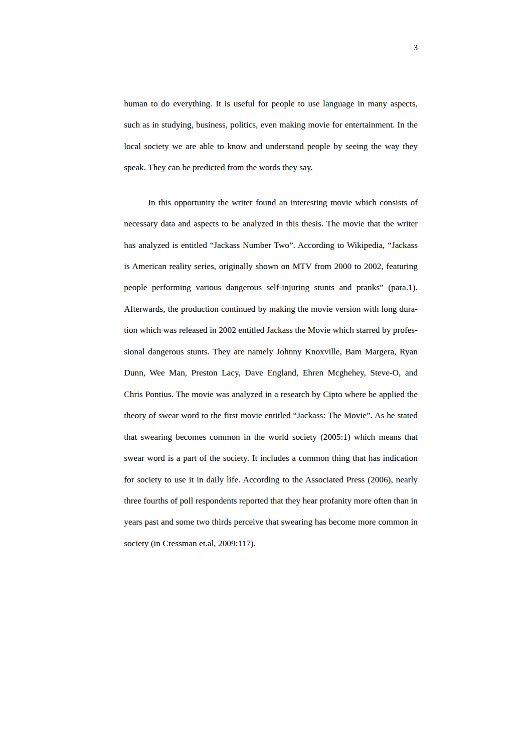3
human to do everything. It is useful for people to use language in many aspects, such as in studying, business, politics, even making movie for entertainment. In the local society we are able to know and understand people by seeing the way they speak. They can be predicted from the words they say.
In this opportunity the writer found an interesting movie which consists of necessary data and aspects to be analyzed in this thesis. The movie that the writer has analyzed is entitled “Jackass Number Two”. According to Wikipedia, “Jackass is American reality series, originally shown on MTV from 2000 to 2002, featuring people performing various dangerous self-injuring stunts and pranks” (para.1). Afterwards, the production continued by making the movie version with long duration which was released in 2002 entitled Jackass the Movie which starred by professional dangerous stunts. They are namely Johnny Knoxville, Bam Margera, Ryan Dunn, Wee Man, Preston Lacy, Dave England, Ehren Mcghehey, Steve-O, and Chris Pontius. The movie was analyzed in a research by Cipto where he applied the theory of swear word to the first movie entitled “Jackass: The Movie”. As he stated that swearing becomes common in the world society (2005:1) which means that swear word is a part of the society. It includes a common thing that has indication for society to use it in daily life. According to the Associated Press (2006), nearly three fourths of poll respondents reported that they hear profanity more often than in years past and some two thirds perceive that swearing has become more common in society (in Cressman et.al, 2009:117).